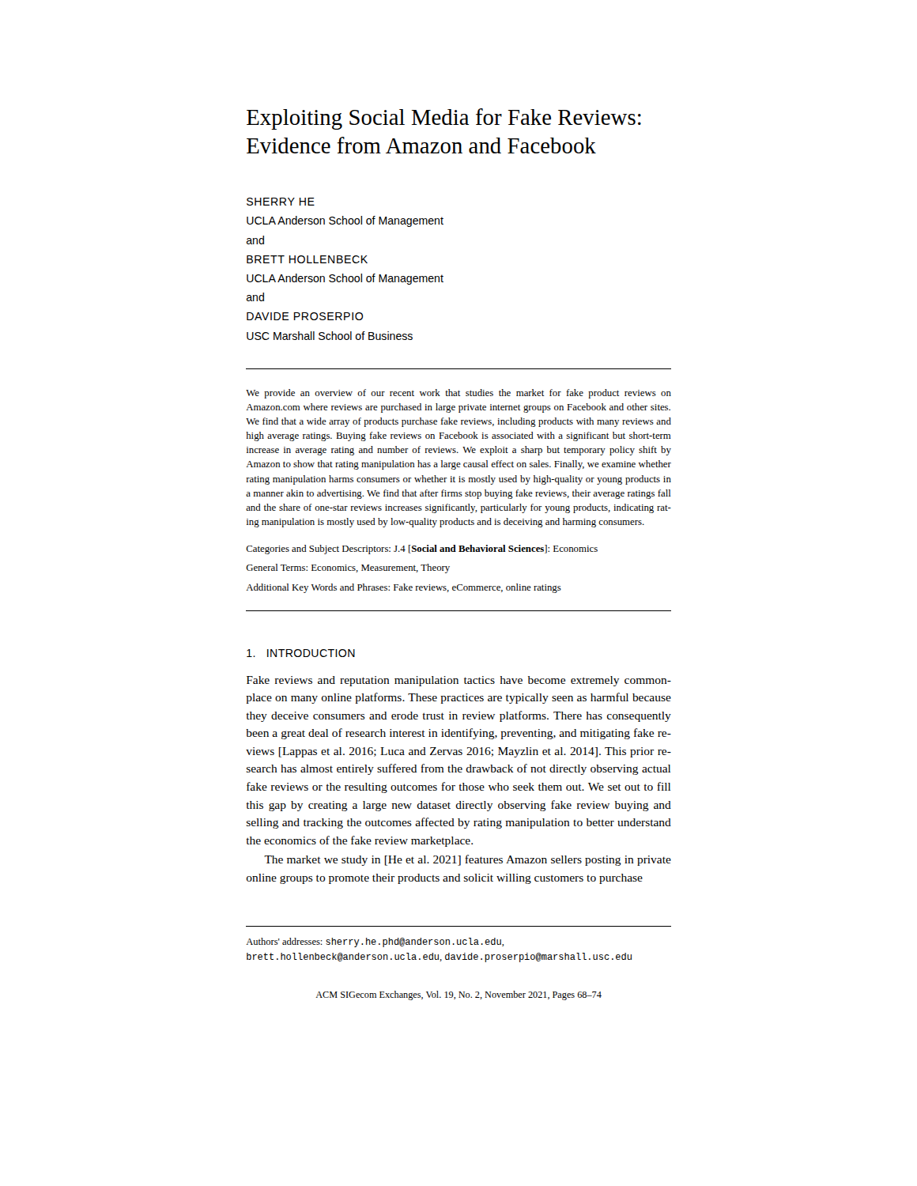Exploiting Social Media for Fake Reviews:
Evidence from Amazon and Facebook
SHERRY HE
UCLA Anderson School of Management
and
BRETT HOLLENBECK
UCLA Anderson School of Management
and
DAVIDE PROSERPIO
USC Marshall School of Business
We provide an overview of our recent work that studies the market for fake product reviews on Amazon.com where reviews are purchased in large private internet groups on Facebook and other sites. We find that a wide array of products purchase fake reviews, including products with many reviews and high average ratings. Buying fake reviews on Facebook is associated with a significant but short-term increase in average rating and number of reviews. We exploit a sharp but temporary policy shift by Amazon to show that rating manipulation has a large causal effect on sales. Finally, we examine whether rating manipulation harms consumers or whether it is mostly used by high-quality or young products in a manner akin to advertising. We find that after firms stop buying fake reviews, their average ratings fall and the share of one-star reviews increases significantly, particularly for young products, indicating rating manipulation is mostly used by low-quality products and is deceiving and harming consumers.
Categories and Subject Descriptors: J.4 [Social and Behavioral Sciences]: Economics
General Terms: Economics, Measurement, Theory
Additional Key Words and Phrases: Fake reviews, eCommerce, online ratings
1. INTRODUCTION
Fake reviews and reputation manipulation tactics have become extremely commonplace on many online platforms. These practices are typically seen as harmful because they deceive consumers and erode trust in review platforms. There has consequently been a great deal of research interest in identifying, preventing, and mitigating fake reviews [Lappas et al. 2016; Luca and Zervas 2016; Mayzlin et al. 2014]. This prior research has almost entirely suffered from the drawback of not directly observing actual fake reviews or the resulting outcomes for those who seek them out. We set out to fill this gap by creating a large new dataset directly observing fake review buying and selling and tracking the outcomes affected by rating manipulation to better understand the economics of the fake review marketplace.
The market we study in [He et al. 2021] features Amazon sellers posting in private online groups to promote their products and solicit willing customers to purchase
Authors' addresses: sherry.he.phd@anderson.ucla.edu, brett.hollenbeck@anderson.ucla.edu, davide.proserpio@marshall.usc.edu
ACM SIGecom Exchanges, Vol. 19, No. 2, November 2021, Pages 68–74